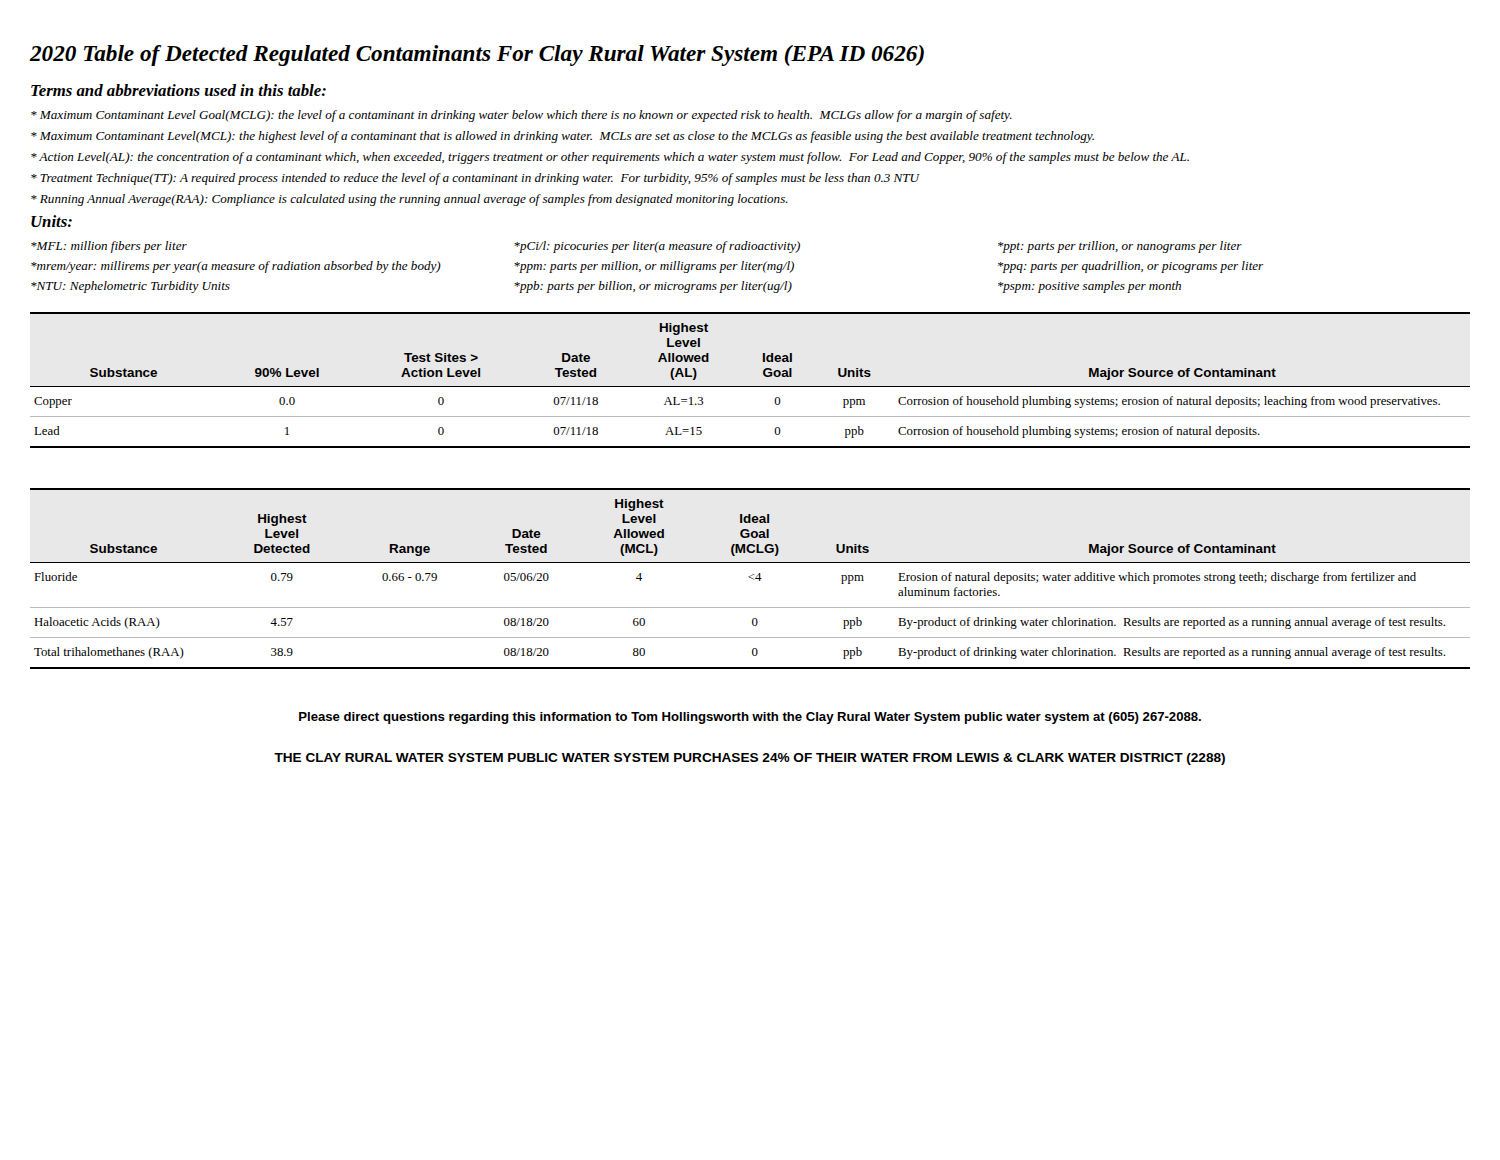2020 Table of Detected Regulated Contaminants For Clay Rural Water System (EPA ID 0626)
Terms and abbreviations used in this table:
* Maximum Contaminant Level Goal(MCLG): the level of a contaminant in drinking water below which there is no known or expected risk to health. MCLGs allow for a margin of safety.
* Maximum Contaminant Level(MCL): the highest level of a contaminant that is allowed in drinking water. MCLs are set as close to the MCLGs as feasible using the best available treatment technology.
* Action Level(AL): the concentration of a contaminant which, when exceeded, triggers treatment or other requirements which a water system must follow. For Lead and Copper, 90% of the samples must be below the AL.
* Treatment Technique(TT): A required process intended to reduce the level of a contaminant in drinking water. For turbidity, 95% of samples must be less than 0.3 NTU
* Running Annual Average(RAA): Compliance is calculated using the running annual average of samples from designated monitoring locations.
Units:
*MFL: million fibers per liter
*pCi/l: picocuries per liter(a measure of radioactivity)
*ppt: parts per trillion, or nanograms per liter
*mrem/year: millirems per year(a measure of radiation absorbed by the body)
*ppm: parts per million, or milligrams per liter(mg/l)
*ppq: parts per quadrillion, or picograms per liter
*NTU: Nephelometric Turbidity Units
*ppb: parts per billion, or micrograms per liter(ug/l)
*pspm: positive samples per month
| Substance | 90% Level | Test Sites > Action Level | Date Tested | Highest Level Allowed (AL) | Ideal Goal | Units | Major Source of Contaminant |
| --- | --- | --- | --- | --- | --- | --- | --- |
| Copper | 0.0 | 0 | 07/11/18 | AL=1.3 | 0 | ppm | Corrosion of household plumbing systems; erosion of natural deposits; leaching from wood preservatives. |
| Lead | 1 | 0 | 07/11/18 | AL=15 | 0 | ppb | Corrosion of household plumbing systems; erosion of natural deposits. |
| Substance | Highest Level Detected | Range | Date Tested | Highest Level Allowed (MCL) | Ideal Goal (MCLG) | Units | Major Source of Contaminant |
| --- | --- | --- | --- | --- | --- | --- | --- |
| Fluoride | 0.79 | 0.66 - 0.79 | 05/06/20 | 4 | <4 | ppm | Erosion of natural deposits; water additive which promotes strong teeth; discharge from fertilizer and aluminum factories. |
| Haloacetic Acids (RAA) | 4.57 | | 08/18/20 | 60 | 0 | ppb | By-product of drinking water chlorination. Results are reported as a running annual average of test results. |
| Total trihalomethanes (RAA) | 38.9 | | 08/18/20 | 80 | 0 | ppb | By-product of drinking water chlorination. Results are reported as a running annual average of test results. |
Please direct questions regarding this information to Tom Hollingsworth with the Clay Rural Water System public water system at (605) 267-2088.
THE CLAY RURAL WATER SYSTEM PUBLIC WATER SYSTEM PURCHASES 24% OF THEIR WATER FROM LEWIS & CLARK WATER DISTRICT (2288)